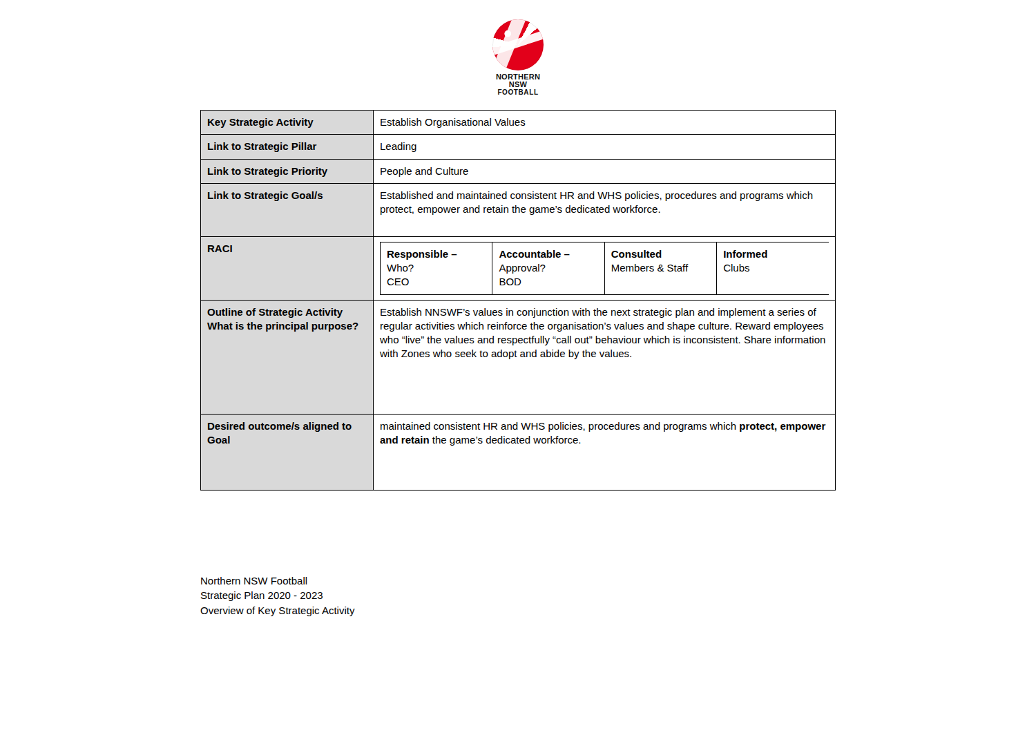NORTHERN NSW FOOTBALL
| Key Strategic Activity | Establish Organisational Values |
| Link to Strategic Pillar | Leading |
| Link to Strategic Priority | People and Culture |
| Link to Strategic Goal/s | Established and maintained consistent HR and WHS policies, procedures and programs which protect, empower and retain the game’s dedicated workforce. |
| RACI | / Responsible – Who? CEO / Accountable – Approval? BOD / Consulted Members & Staff / Informed Clubs / |
| Outline of Strategic Activity What is the principal purpose? | Establish NNSWF’s values in conjunction with the next strategic plan and implement a series of regular activities which reinforce the organisation’s values and shape culture. Reward employees who “live” the values and respectfully “call out” behaviour which is inconsistent. Share information with Zones who seek to adopt and abide by the values. |
| Desired outcome/s aligned to Goal | maintained consistent HR and WHS policies, procedures and programs which protect, empower and retain the game’s dedicated workforce. |
Northern NSW Football
Strategic Plan 2020 - 2023
Overview of Key Strategic Activity